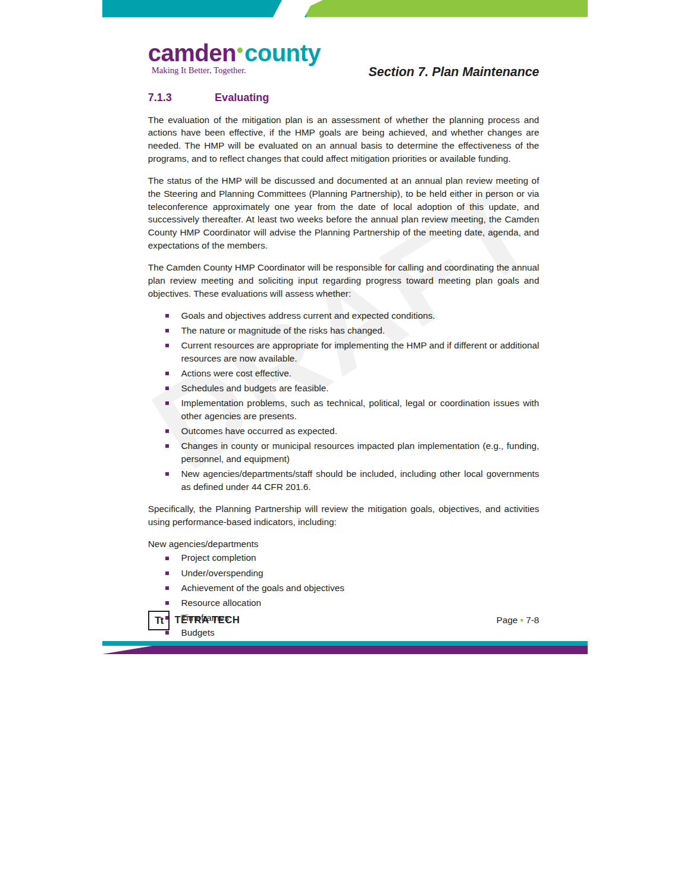camden county
Making It Better, Together.
Section 7. Plan Maintenance
7.1.3 Evaluating
The evaluation of the mitigation plan is an assessment of whether the planning process and actions have been effective, if the HMP goals are being achieved, and whether changes are needed. The HMP will be evaluated on an annual basis to determine the effectiveness of the programs, and to reflect changes that could affect mitigation priorities or available funding.
The status of the HMP will be discussed and documented at an annual plan review meeting of the Steering and Planning Committees (Planning Partnership), to be held either in person or via teleconference approximately one year from the date of local adoption of this update, and successively thereafter. At least two weeks before the annual plan review meeting, the Camden County HMP Coordinator will advise the Planning Partnership of the meeting date, agenda, and expectations of the members.
The Camden County HMP Coordinator will be responsible for calling and coordinating the annual plan review meeting and soliciting input regarding progress toward meeting plan goals and objectives. These evaluations will assess whether:
Goals and objectives address current and expected conditions.
The nature or magnitude of the risks has changed.
Current resources are appropriate for implementing the HMP and if different or additional resources are now available.
Actions were cost effective.
Schedules and budgets are feasible.
Implementation problems, such as technical, political, legal or coordination issues with other agencies are presents.
Outcomes have occurred as expected.
Changes in county or municipal resources impacted plan implementation (e.g., funding, personnel, and equipment)
New agencies/departments/staff should be included, including other local governments as defined under 44 CFR 201.6.
Specifically, the Planning Partnership will review the mitigation goals, objectives, and activities using performance-based indicators, including:
New agencies/departments
Project completion
Under/overspending
Achievement of the goals and objectives
Resource allocation
Timeframes
Budgets
Lead/support agency commitment
DRAFT
Tt
TETRA TECH
Page • 7-8